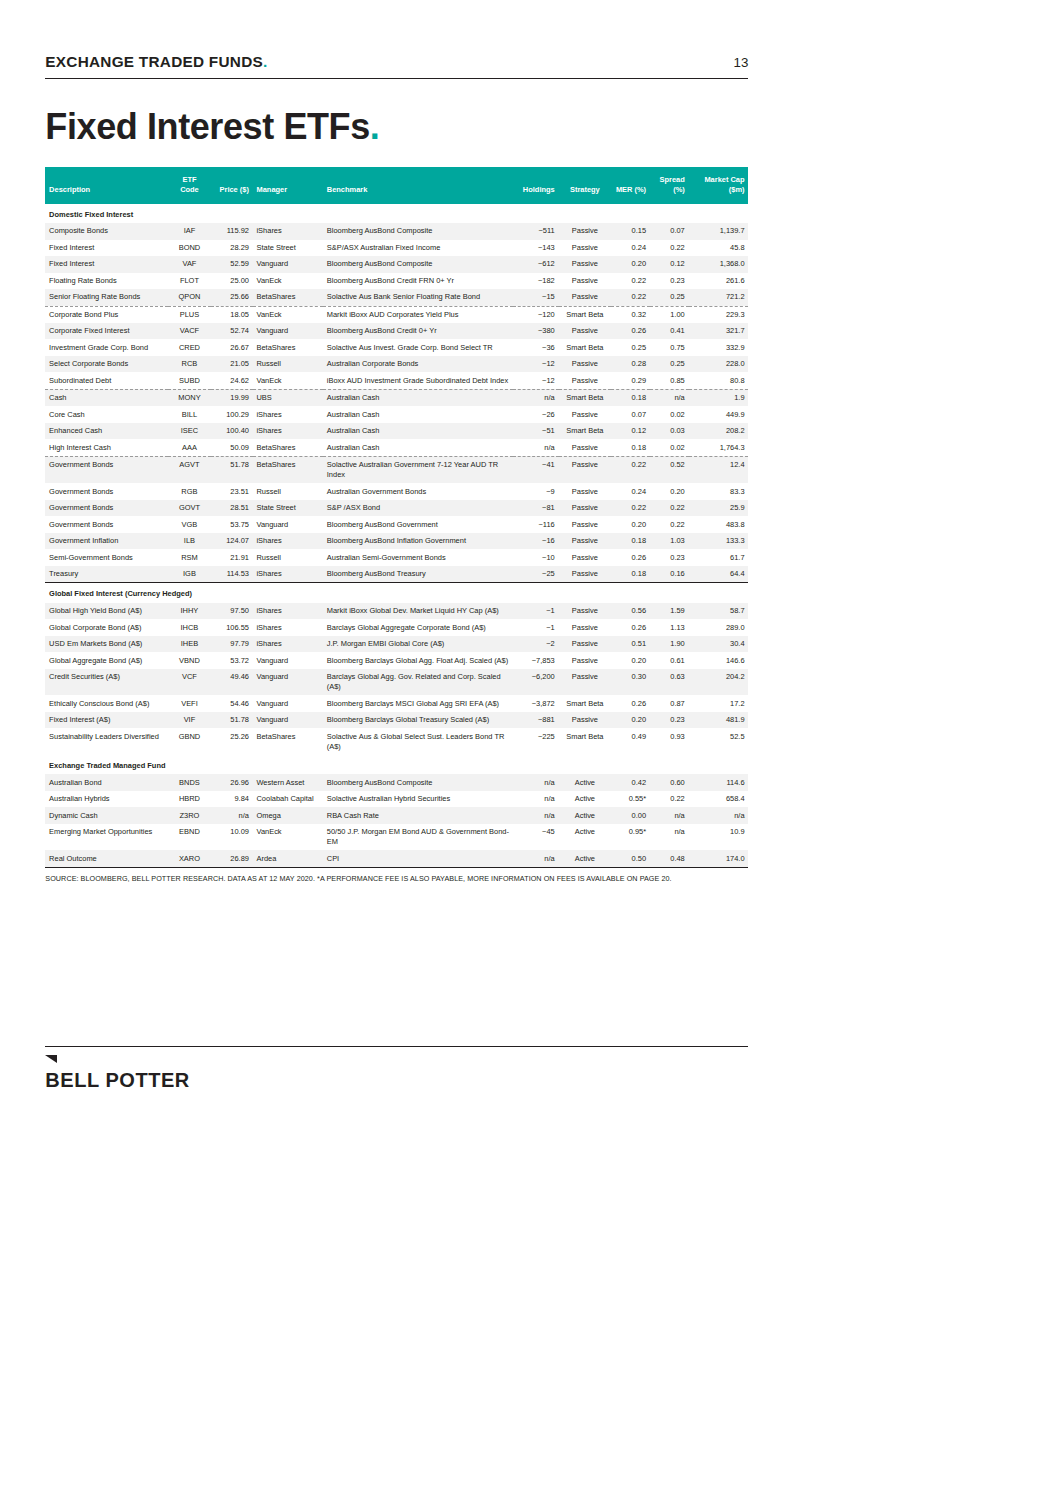EXCHANGE TRADED FUNDS.
13
Fixed Interest ETFs.
| Description | ETF Code | Price ($) | Manager | Benchmark | Holdings | Strategy | MER (%) | Spread (%) | Market Cap ($m) |
| --- | --- | --- | --- | --- | --- | --- | --- | --- | --- |
| Domestic Fixed Interest |
| Composite Bonds | IAF | 115.92 | iShares | Bloomberg AusBond Composite | ~511 | Passive | 0.15 | 0.07 | 1,139.7 |
| Fixed Interest | BOND | 28.29 | State Street | S&P/ASX Australian Fixed Income | ~143 | Passive | 0.24 | 0.22 | 45.8 |
| Fixed Interest | VAF | 52.59 | Vanguard | Bloomberg AusBond Composite | ~612 | Passive | 0.20 | 0.12 | 1,368.0 |
| Floating Rate Bonds | FLOT | 25.00 | VanEck | Bloomberg AusBond Credit FRN 0+ Yr | ~182 | Passive | 0.22 | 0.23 | 261.6 |
| Senior Floating Rate Bonds | QPON | 25.66 | BetaShares | Solactive Aus Bank Senior Floating Rate Bond | ~15 | Passive | 0.22 | 0.25 | 721.2 |
| Corporate Bond Plus | PLUS | 18.05 | VanEck | Markit iBoxx AUD Corporates Yield Plus | ~120 | Smart Beta | 0.32 | 1.00 | 229.3 |
| Corporate Fixed Interest | VACF | 52.74 | Vanguard | Bloomberg AusBond Credit 0+ Yr | ~380 | Passive | 0.26 | 0.41 | 321.7 |
| Investment Grade Corp. Bond | CRED | 26.67 | BetaShares | Solactive Aus Invest. Grade Corp. Bond Select TR | ~36 | Smart Beta | 0.25 | 0.75 | 332.9 |
| Select Corporate Bonds | RCB | 21.05 | Russell | Australian Corporate Bonds | ~12 | Passive | 0.28 | 0.25 | 228.0 |
| Subordinated Debt | SUBD | 24.62 | VanEck | iBoxx AUD Investment Grade Subordinated Debt Index | ~12 | Passive | 0.29 | 0.85 | 80.8 |
| Cash | MONY | 19.99 | UBS | Australian Cash | n/a | Smart Beta | 0.18 | n/a | 1.9 |
| Core Cash | BILL | 100.29 | iShares | Australian Cash | ~26 | Passive | 0.07 | 0.02 | 449.9 |
| Enhanced Cash | ISEC | 100.40 | iShares | Australian Cash | ~51 | Smart Beta | 0.12 | 0.03 | 208.2 |
| High Interest Cash | AAA | 50.09 | BetaShares | Australian Cash | n/a | Passive | 0.18 | 0.02 | 1,764.3 |
| Government Bonds | AGVT | 51.78 | BetaShares | Solactive Australian Government 7-12 Year AUD TR Index | ~41 | Passive | 0.22 | 0.52 | 12.4 |
| Government Bonds | RGB | 23.51 | Russell | Australian Government Bonds | ~9 | Passive | 0.24 | 0.20 | 83.3 |
| Government Bonds | GOVT | 28.51 | State Street | S&P /ASX Bond | ~81 | Passive | 0.22 | 0.22 | 25.9 |
| Government Bonds | VGB | 53.75 | Vanguard | Bloomberg AusBond Government | ~116 | Passive | 0.20 | 0.22 | 483.8 |
| Government Inflation | ILB | 124.07 | iShares | Bloomberg AusBond Inflation Government | ~16 | Passive | 0.18 | 1.03 | 133.3 |
| Semi-Government Bonds | RSM | 21.91 | Russell | Australian Semi-Government Bonds | ~10 | Passive | 0.26 | 0.23 | 61.7 |
| Treasury | IGB | 114.53 | iShares | Bloomberg AusBond Treasury | ~25 | Passive | 0.18 | 0.16 | 64.4 |
| Global Fixed Interest (Currency Hedged) |
| Global High Yield Bond (A$) | IHHY | 97.50 | iShares | Markit iBoxx Global Dev. Market Liquid HY Cap (A$) | ~1 | Passive | 0.56 | 1.59 | 58.7 |
| Global Corporate Bond (A$) | IHCB | 106.55 | iShares | Barclays Global Aggregate Corporate Bond (A$) | ~1 | Passive | 0.26 | 1.13 | 289.0 |
| USD Em Markets Bond (A$) | IHEB | 97.79 | iShares | J.P. Morgan EMBI Global Core (A$) | ~2 | Passive | 0.51 | 1.90 | 30.4 |
| Global Aggregate Bond (A$) | VBND | 53.72 | Vanguard | Bloomberg Barclays Global Agg. Float Adj. Scaled (A$) | ~7,853 | Passive | 0.20 | 0.61 | 146.6 |
| Credit Securities (A$) | VCF | 49.46 | Vanguard | Barclays Global Agg. Gov. Related and Corp. Scaled (A$) | ~6,200 | Passive | 0.30 | 0.63 | 204.2 |
| Ethically Conscious Bond (A$) | VEFI | 54.46 | Vanguard | Bloomberg Barclays MSCI Global Agg SRI EFA (A$) | ~3,872 | Smart Beta | 0.26 | 0.87 | 17.2 |
| Fixed Interest (A$) | VIF | 51.78 | Vanguard | Bloomberg Barclays Global Treasury Scaled (A$) | ~881 | Passive | 0.20 | 0.23 | 481.9 |
| Sustainability Leaders Diversified | GBND | 25.26 | BetaShares | Solactive Aus & Global Select Sust. Leaders Bond TR (A$) | ~225 | Smart Beta | 0.49 | 0.93 | 52.5 |
| Exchange Traded Managed Fund |
| Australian Bond | BNDS | 26.96 | Western Asset | Bloomberg AusBond Composite | n/a | Active | 0.42 | 0.60 | 114.6 |
| Australian Hybrids | HBRD | 9.84 | Coolabah Capital | Solactive Australian Hybrid Securities | n/a | Active | 0.55* | 0.22 | 658.4 |
| Dynamic Cash | Z3RO | n/a | Omega | RBA Cash Rate | n/a | Active | 0.00 | n/a | n/a |
| Emerging Market Opportunities | EBND | 10.09 | VanEck | 50/50 J.P. Morgan EM Bond AUD & Government Bond-EM | ~45 | Active | 0.95* | n/a | 10.9 |
| Real Outcome | XARO | 26.89 | Ardea | CPI | n/a | Active | 0.50 | 0.48 | 174.0 |
SOURCE: BLOOMBERG, BELL POTTER RESEARCH. DATA AS AT 12 MAY 2020. *A PERFORMANCE FEE IS ALSO PAYABLE, MORE INFORMATION ON FEES IS AVAILABLE ON PAGE 20.
BELL POTTER